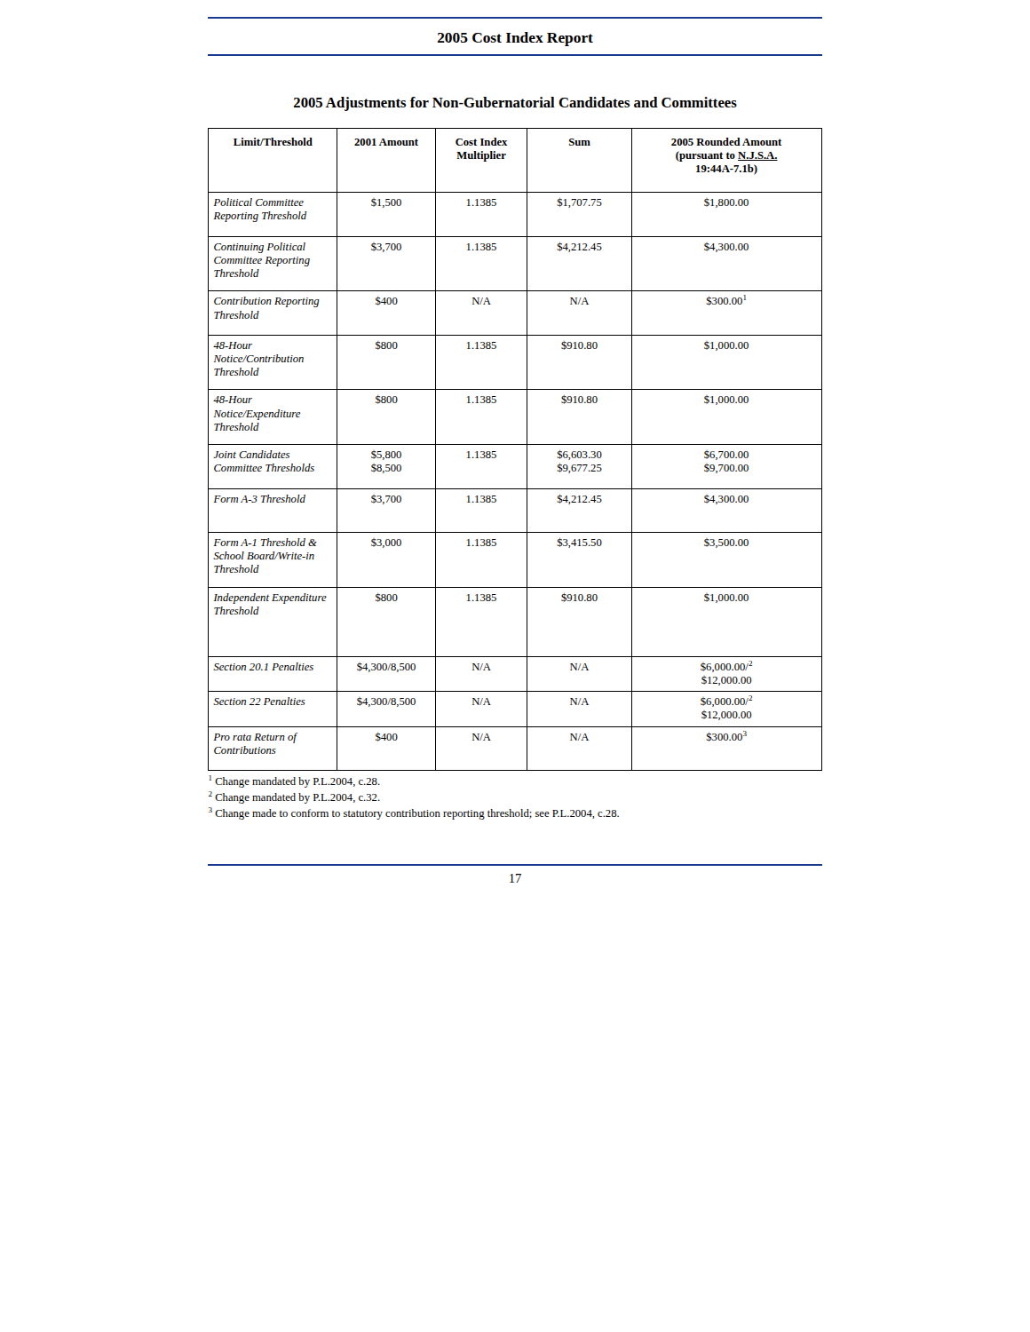2005 Cost Index Report
2005 Adjustments for Non-Gubernatorial Candidates and Committees
| Limit/Threshold | 2001 Amount | Cost Index Multiplier | Sum | 2005 Rounded Amount (pursuant to N.J.S.A. 19:44A-7.1b) |
| --- | --- | --- | --- | --- |
| Political Committee Reporting Threshold | $1,500 | 1.1385 | $1,707.75 | $1,800.00 |
| Continuing Political Committee Reporting Threshold | $3,700 | 1.1385 | $4,212.45 | $4,300.00 |
| Contribution Reporting Threshold | $400 | N/A | N/A | $300.00 1 |
| 48-Hour Notice/Contribution Threshold | $800 | 1.1385 | $910.80 | $1,000.00 |
| 48-Hour Notice/Expenditure Threshold | $800 | 1.1385 | $910.80 | $1,000.00 |
| Joint Candidates Committee Thresholds | $5,800 $8,500 | 1.1385 | $6,603.30 $9,677.25 | $6,700.00 $9,700.00 |
| Form A-3 Threshold | $3,700 | 1.1385 | $4,212.45 | $4,300.00 |
| Form A-1 Threshold & School Board/Write-in Threshold | $3,000 | 1.1385 | $3,415.50 | $3,500.00 |
| Independent Expenditure Threshold | $800 | 1.1385 | $910.80 | $1,000.00 |
| Section 20.1 Penalties | $4,300/8,500 | N/A | N/A | $6,000.00/ 2 $12,000.00 |
| Section 22 Penalties | $4,300/8,500 | N/A | N/A | $6,000.00/ 2 $12,000.00 |
| Pro rata Return of Contributions | $400 | N/A | N/A | $300.00 3 |
1 Change mandated by P.L.2004, c.28.
2 Change mandated by P.L.2004, c.32.
3 Change made to conform to statutory contribution reporting threshold; see P.L.2004, c.28.
17